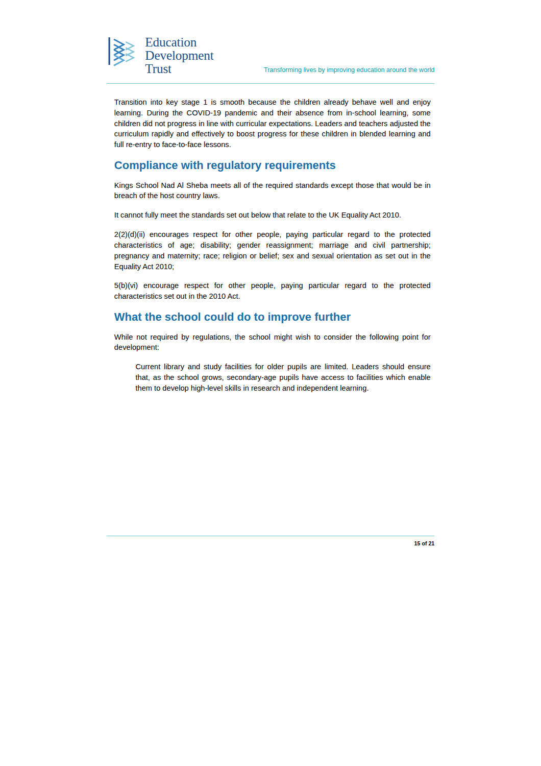Education
Development
Trust
Transforming lives by improving education around the world
Transition into key stage 1 is smooth because the children already behave well and enjoy learning. During the COVID-19 pandemic and their absence from in-school learning, some children did not progress in line with curricular expectations. Leaders and teachers adjusted the curriculum rapidly and effectively to boost progress for these children in blended learning and full re-entry to face-to-face lessons.
Compliance with regulatory requirements
Kings School Nad Al Sheba meets all of the required standards except those that would be in breach of the host country laws.
It cannot fully meet the standards set out below that relate to the UK Equality Act 2010.
2(2)(d)(ii) encourages respect for other people, paying particular regard to the protected characteristics of age; disability; gender reassignment; marriage and civil partnership; pregnancy and maternity; race; religion or belief; sex and sexual orientation as set out in the Equality Act 2010;
5(b)(vi) encourage respect for other people, paying particular regard to the protected characteristics set out in the 2010 Act.
What the school could do to improve further
While not required by regulations, the school might wish to consider the following point for development:
Current library and study facilities for older pupils are limited. Leaders should ensure that, as the school grows, secondary-age pupils have access to facilities which enable them to develop high-level skills in research and independent learning.
15 of 21